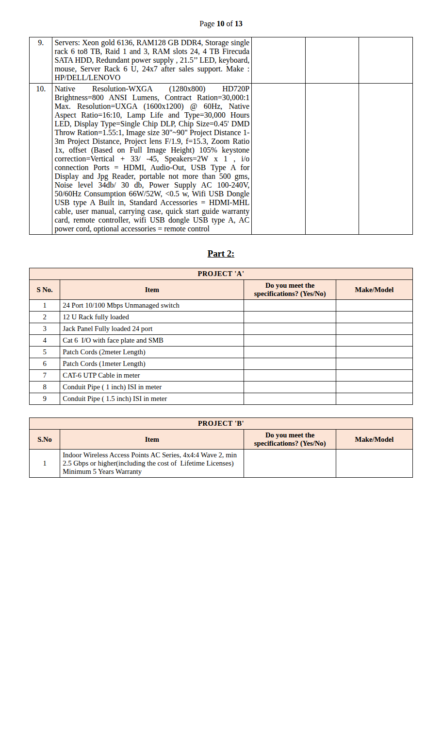Page 10 of 13
| 9. | Servers: Xeon gold 6136, RAM128 GB DDR4, Storage single rack 6 to8 TB, Raid 1 and 3, RAM slots 24, 4 TB Firecuda SATA HDD, Redundant power supply , 21.5’’ LED, keyboard, mouse, Server Rack 6 U, 24x7 after sales support. Make : HP/DELL/LENOVO | | | |
| 10. | Native Resolution-WXGA (1280x800) HD720P Brightness=800 ANSI Lumens, Contract Ration=30,000:1 Max. Resolution=UXGA (1600x1200) @ 60Hz, Native Aspect Ratio=16:10, Lamp Life and Type=30,000 Hours LED, Display Type=Single Chip DLP, Chip Size=0.45' DMD Throw Ration=1.55:1, Image size 30"~90" Project Distance 1-3m Project Distance, Project lens F/1.9, f=15.3, Zoom Ratio 1x, offset (Based on Full Image Height) 105% keystone correction=Vertical + 33/ -45, Speakers=2W x 1 , i/o connection Ports = HDMI, Audio-Out, USB Type A for Display and Jpg Reader, portable not more than 500 gms, Noise level 34db/ 30 db, Power Supply AC 100-240V, 50/60Hz Consumption 66W/52W, <0.5 w, Wifi USB Dongle USB type A Built in, Standard Accessories = HDMI-MHL cable, user manual, carrying case, quick start guide warranty card, remote controller, wifi USB dongle USB type A, AC power cord, optional accessories = remote control | | | |
Part 2:
| PROJECT 'A' |
| S No. | Item | Do you meet the specifications? (Yes/No) | Make/Model |
| 1 | 24 Port 10/100 Mbps Unmanaged switch | | |
| 2 | 12 U Rack fully loaded | | |
| 3 | Jack Panel Fully loaded 24 port | | |
| 4 | Cat 6 I/O with face plate and SMB | | |
| 5 | Patch Cords (2meter Length) | | |
| 6 | Patch Cords (1meter Length) | | |
| 7 | CAT-6 UTP Cable in meter | | |
| 8 | Conduit Pipe ( 1 inch) ISI in meter | | |
| 9 | Conduit Pipe ( 1.5 inch) ISI in meter | | |
| PROJECT 'B' |
| S.No | Item | Do you meet the specifications? (Yes/No) | Make/Model |
| 1 | Indoor Wireless Access Points AC Series, 4x4:4 Wave 2, min 2.5 Gbps or higher(including the cost of Lifetime Licenses) Minimum 5 Years Warranty | | |